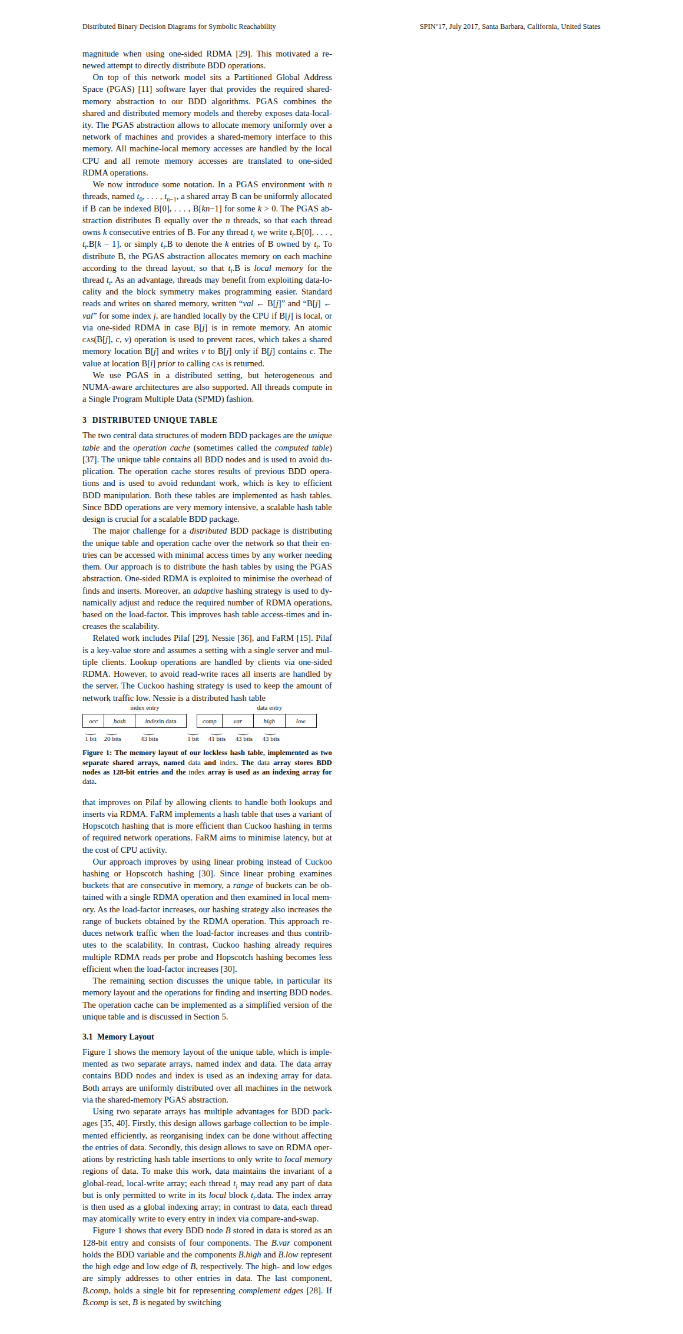Distributed Binary Decision Diagrams for Symbolic Reachability
SPIN’17, July 2017, Santa Barbara, California, United States
magnitude when using one-sided RDMA [29]. This motivated a renewed attempt to directly distribute BDD operations.
On top of this network model sits a Partitioned Global Address Space (PGAS) [11] software layer that provides the required shared-memory abstraction to our BDD algorithms. PGAS combines the shared and distributed memory models and thereby exposes data-locality. The PGAS abstraction allows to allocate memory uniformly over a network of machines and provides a shared-memory interface to this memory. All machine-local memory accesses are handled by the local CPU and all remote memory accesses are translated to one-sided RDMA operations.
We now introduce some notation. In a PGAS environment with n threads, named t0, . . . , tn−1, a shared array B can be uniformly allocated if B can be indexed B[0], . . . , B[kn−1] for some k > 0. The PGAS abstraction distributes B equally over the n threads, so that each thread owns k consecutive entries of B. For any thread ti we write ti.B[0], . . . , ti.B[k − 1], or simply ti.B to denote the k entries of B owned by ti. To distribute B, the PGAS abstraction allocates memory on each machine according to the thread layout, so that ti.B is local memory for the thread ti. As an advantage, threads may benefit from exploiting data-locality and the block symmetry makes programming easier. Standard reads and writes on shared memory, written “val ← B[j]” and “B[j] ← val” for some index j, are handled locally by the CPU if B[j] is local, or via one-sided RDMA in case B[j] is in remote memory. An atomic cas(B[j], c, v) operation is used to prevent races, which takes a shared memory location B[j] and writes v to B[j] only if B[j] contains c. The value at location B[i] prior to calling cas is returned.
We use PGAS in a distributed setting, but heterogeneous and NUMA-aware architectures are also supported. All threads compute in a Single Program Multiple Data (SPMD) fashion.
3 DISTRIBUTED UNIQUE TABLE
The two central data structures of modern BDD packages are the unique table and the operation cache (sometimes called the computed table) [37]. The unique table contains all BDD nodes and is used to avoid duplication. The operation cache stores results of previous BDD operations and is used to avoid redundant work, which is key to efficient BDD manipulation. Both these tables are implemented as hash tables. Since BDD operations are very memory intensive, a scalable hash table design is crucial for a scalable BDD package.
The major challenge for a distributed BDD package is distributing the unique table and operation cache over the network so that their entries can be accessed with minimal access times by any worker needing them. Our approach is to distribute the hash tables by using the PGAS abstraction. One-sided RDMA is exploited to minimise the overhead of finds and inserts. Moreover, an adaptive hashing strategy is used to dynamically adjust and reduce the required number of RDMA operations, based on the load-factor. This improves hash table access-times and increases the scalability.
Related work includes Pilaf [29], Nessie [36], and FaRM [15]. Pilaf is a key-value store and assumes a setting with a single server and multiple clients. Lookup operations are handled by clients via one-sided RDMA. However, to avoid read-write races all inserts are handled by the server. The Cuckoo hashing strategy is used to keep the amount of network traffic low. Nessie is a distributed hash table
index entry data entry
occ
hash
index in data
comp
var
high
low
⏝1 bit
⏝20 bits
⏝43 bits
⏝1 bit
⏝41 bits
⏝43 bits
⏝43 bits
Figure 1: The memory layout of our lockless hash table, implemented as two separate shared arrays, named data and index. The data array stores BDD nodes as 128-bit entries and the index array is used as an indexing array for data.
that improves on Pilaf by allowing clients to handle both lookups and inserts via RDMA. FaRM implements a hash table that uses a variant of Hopscotch hashing that is more efficient than Cuckoo hashing in terms of required network operations. FaRM aims to minimise latency, but at the cost of CPU activity.
Our approach improves by using linear probing instead of Cuckoo hashing or Hopscotch hashing [30]. Since linear probing examines buckets that are consecutive in memory, a range of buckets can be obtained with a single RDMA operation and then examined in local memory. As the load-factor increases, our hashing strategy also increases the range of buckets obtained by the RDMA operation. This approach reduces network traffic when the load-factor increases and thus contributes to the scalability. In contrast, Cuckoo hashing already requires multiple RDMA reads per probe and Hopscotch hashing becomes less efficient when the load-factor increases [30].
The remaining section discusses the unique table, in particular its memory layout and the operations for finding and inserting BDD nodes. The operation cache can be implemented as a simplified version of the unique table and is discussed in Section 5.
3.1 Memory Layout
Figure 1 shows the memory layout of the unique table, which is implemented as two separate arrays, named index and data. The data array contains BDD nodes and index is used as an indexing array for data. Both arrays are uniformly distributed over all machines in the network via the shared-memory PGAS abstraction.
Using two separate arrays has multiple advantages for BDD packages [35, 40]. Firstly, this design allows garbage collection to be implemented efficiently, as reorganising index can be done without affecting the entries of data. Secondly, this design allows to save on RDMA operations by restricting hash table insertions to only write to local memory regions of data. To make this work, data maintains the invariant of a global-read, local-write array; each thread ti may read any part of data but is only permitted to write in its local block ti.data. The index array is then used as a global indexing array; in contrast to data, each thread may atomically write to every entry in index via compare-and-swap.
Figure 1 shows that every BDD node B stored in data is stored as an 128-bit entry and consists of four components. The B.var component holds the BDD variable and the components B.high and B.low represent the high edge and low edge of B, respectively. The high- and low edges are simply addresses to other entries in data. The last component, B.comp, holds a single bit for representing complement edges [28]. If B.comp is set, B is negated by switching